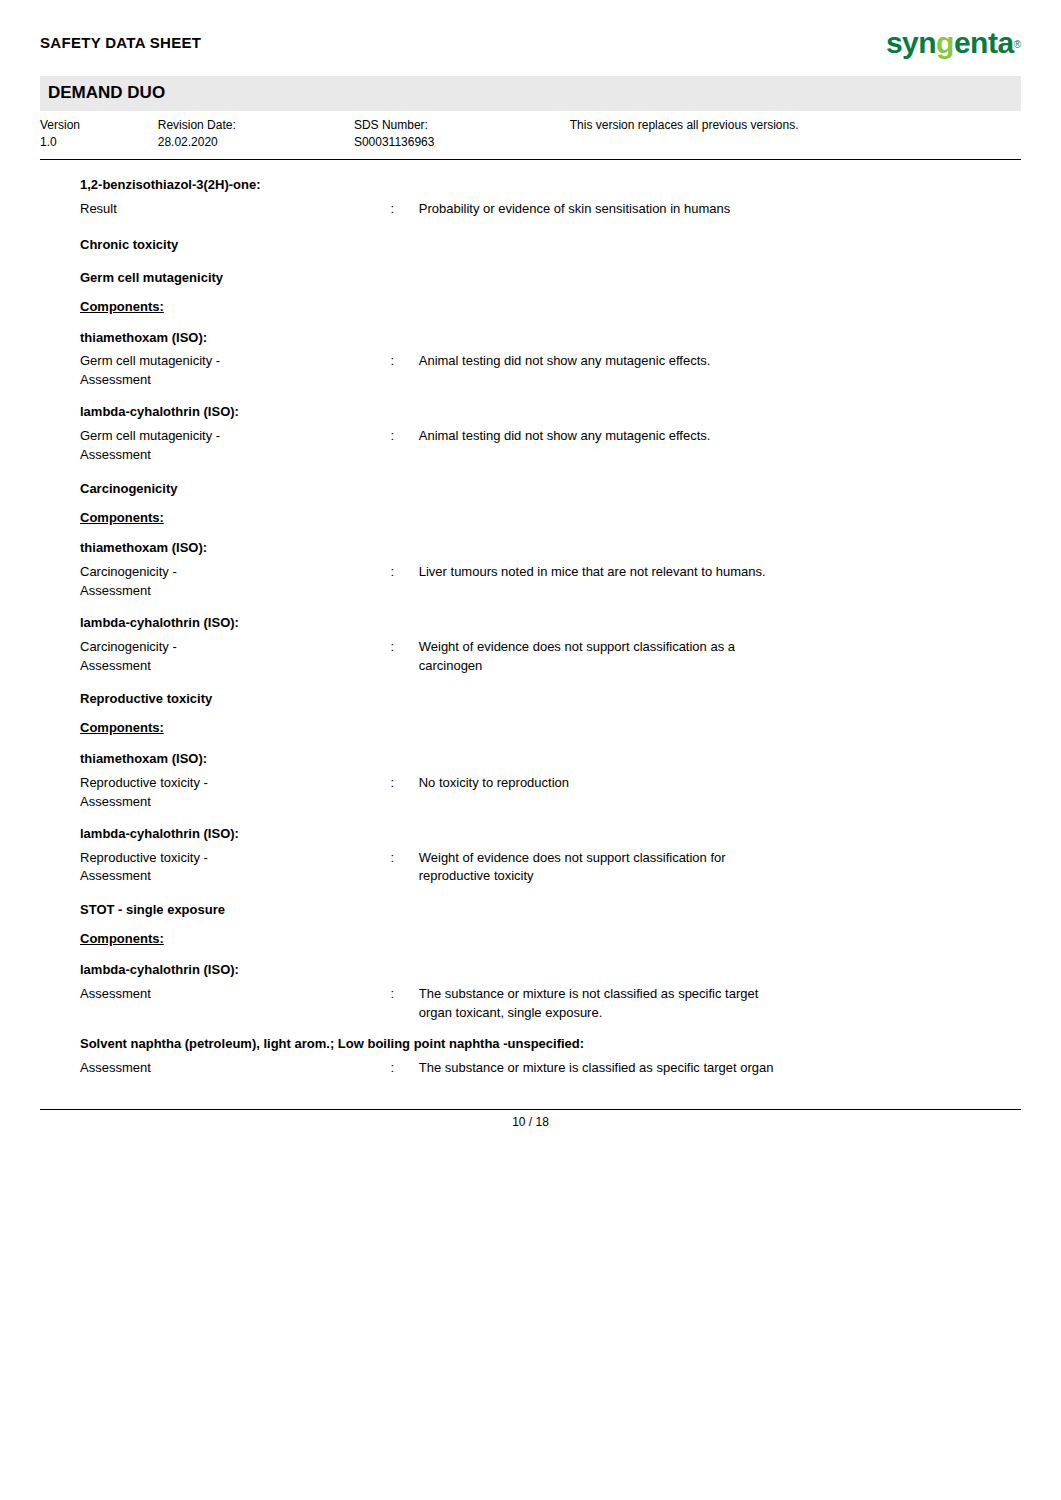SAFETY DATA SHEET
syngenta®
DEMAND DUO
| Version 1.0 | Revision Date: 28.02.2020 | SDS Number: S00031136963 | This version replaces all previous versions. |
1,2-benzisothiazol-3(2H)-one:
| Result | : | Probability or evidence of skin sensitisation in humans |
Chronic toxicity
Germ cell mutagenicity
Components:
thiamethoxam (ISO):
| Germ cell mutagenicity - Assessment | : | Animal testing did not show any mutagenic effects. |
lambda-cyhalothrin (ISO):
| Germ cell mutagenicity - Assessment | : | Animal testing did not show any mutagenic effects. |
Carcinogenicity
Components:
thiamethoxam (ISO):
| Carcinogenicity - Assessment | : | Liver tumours noted in mice that are not relevant to humans. |
lambda-cyhalothrin (ISO):
| Carcinogenicity - Assessment | : | Weight of evidence does not support classification as a carcinogen |
Reproductive toxicity
Components:
thiamethoxam (ISO):
| Reproductive toxicity - Assessment | : | No toxicity to reproduction |
lambda-cyhalothrin (ISO):
| Reproductive toxicity - Assessment | : | Weight of evidence does not support classification for reproductive toxicity |
STOT - single exposure
Components:
lambda-cyhalothrin (ISO):
| Assessment | : | The substance or mixture is not classified as specific target organ toxicant, single exposure. |
Solvent naphtha (petroleum), light arom.; Low boiling point naphtha -unspecified:
| Assessment | : | The substance or mixture is classified as specific target organ |
10 / 18